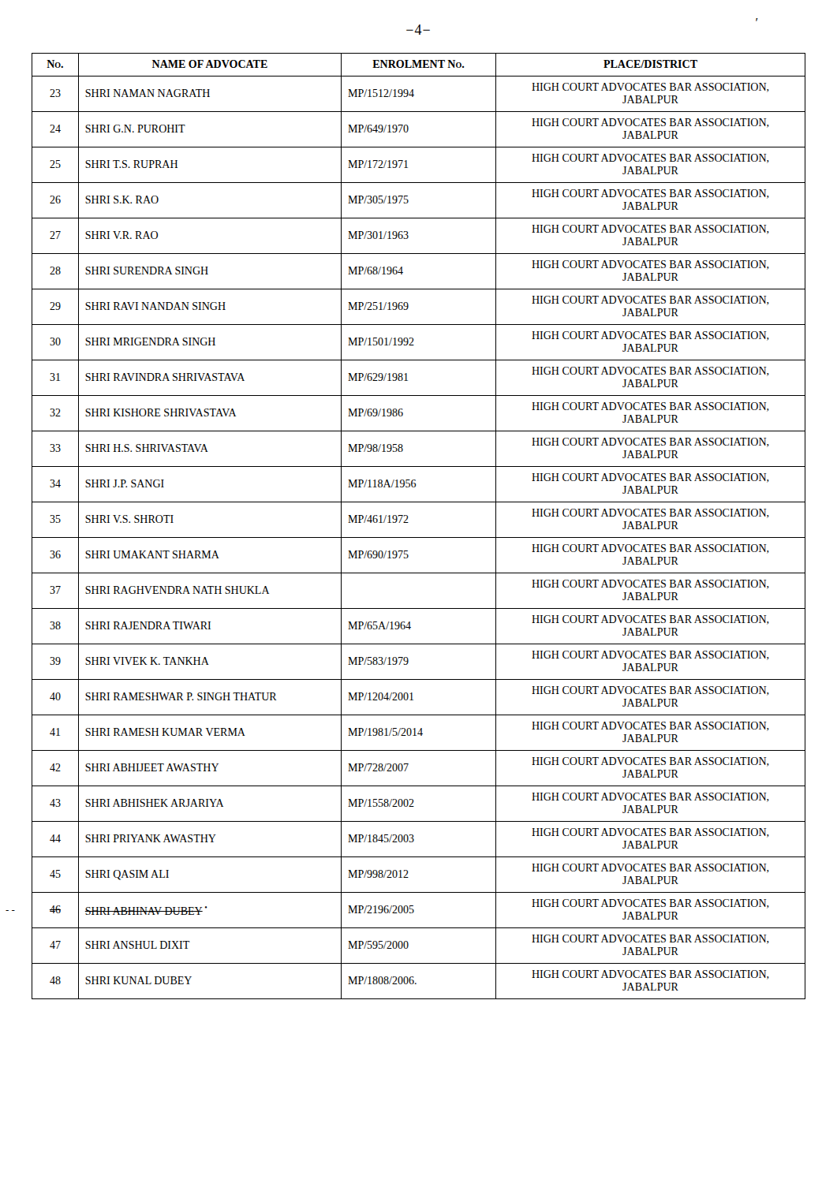′
−4−
| No. | NAME OF ADVOCATE | ENROLMENT No. | PLACE/DISTRICT |
| --- | --- | --- | --- |
| 23 | SHRI NAMAN NAGRATH | MP/1512/1994 | HIGH COURT ADVOCATES BAR ASSOCIATION, JABALPUR |
| 24 | SHRI G.N. PUROHIT | MP/649/1970 | HIGH COURT ADVOCATES BAR ASSOCIATION, JABALPUR |
| 25 | SHRI T.S. RUPRAH | MP/172/1971 | HIGH COURT ADVOCATES BAR ASSOCIATION, JABALPUR |
| 26 | SHRI S.K. RAO | MP/305/1975 | HIGH COURT ADVOCATES BAR ASSOCIATION, JABALPUR |
| 27 | SHRI V.R. RAO | MP/301/1963 | HIGH COURT ADVOCATES BAR ASSOCIATION, JABALPUR |
| 28 | SHRI SURENDRA SINGH | MP/68/1964 | HIGH COURT ADVOCATES BAR ASSOCIATION, JABALPUR |
| 29 | SHRI RAVI NANDAN SINGH | MP/251/1969 | HIGH COURT ADVOCATES BAR ASSOCIATION, JABALPUR |
| 30 | SHRI MRIGENDRA SINGH | MP/1501/1992 | HIGH COURT ADVOCATES BAR ASSOCIATION, JABALPUR |
| 31 | SHRI RAVINDRA SHRIVASTAVA | MP/629/1981 | HIGH COURT ADVOCATES BAR ASSOCIATION, JABALPUR |
| 32 | SHRI KISHORE SHRIVASTAVA | MP/69/1986 | HIGH COURT ADVOCATES BAR ASSOCIATION, JABALPUR |
| 33 | SHRI H.S. SHRIVASTAVA | MP/98/1958 | HIGH COURT ADVOCATES BAR ASSOCIATION, JABALPUR |
| 34 | SHRI J.P. SANGI | MP/118A/1956 | HIGH COURT ADVOCATES BAR ASSOCIATION, JABALPUR |
| 35 | SHRI V.S. SHROTI | MP/461/1972 | HIGH COURT ADVOCATES BAR ASSOCIATION, JABALPUR |
| 36 | SHRI UMAKANT SHARMA | MP/690/1975 | HIGH COURT ADVOCATES BAR ASSOCIATION, JABALPUR |
| 37 | SHRI RAGHVENDRA NATH SHUKLA | | HIGH COURT ADVOCATES BAR ASSOCIATION, JABALPUR |
| 38 | SHRI RAJENDRA TIWARI | MP/65A/1964 | HIGH COURT ADVOCATES BAR ASSOCIATION, JABALPUR |
| 39 | SHRI VIVEK K. TANKHA | MP/583/1979 | HIGH COURT ADVOCATES BAR ASSOCIATION, JABALPUR |
| 40 | SHRI RAMESHWAR P. SINGH THATUR | MP/1204/2001 | HIGH COURT ADVOCATES BAR ASSOCIATION, JABALPUR |
| 41 | SHRI RAMESH KUMAR VERMA | MP/1981/5/2014 | HIGH COURT ADVOCATES BAR ASSOCIATION, JABALPUR |
| 42 | SHRI ABHIJEET AWASTHY | MP/728/2007 | HIGH COURT ADVOCATES BAR ASSOCIATION, JABALPUR |
| 43 | SHRI ABHISHEK ARJARIYA | MP/1558/2002 | HIGH COURT ADVOCATES BAR ASSOCIATION, JABALPUR |
| 44 | SHRI PRIYANK AWASTHY | MP/1845/2003 | HIGH COURT ADVOCATES BAR ASSOCIATION, JABALPUR |
| 45 | SHRI QASIM ALI | MP/998/2012 | HIGH COURT ADVOCATES BAR ASSOCIATION, JABALPUR |
| 46 | SHRI ABHINAV DUBEY | MP/2196/2005 | HIGH COURT ADVOCATES BAR ASSOCIATION, JABALPUR |
| 47 | SHRI ANSHUL DIXIT | MP/595/2000 | HIGH COURT ADVOCATES BAR ASSOCIATION, JABALPUR |
| 48 | SHRI KUNAL DUBEY | MP/1808/2006. | HIGH COURT ADVOCATES BAR ASSOCIATION, JABALPUR |